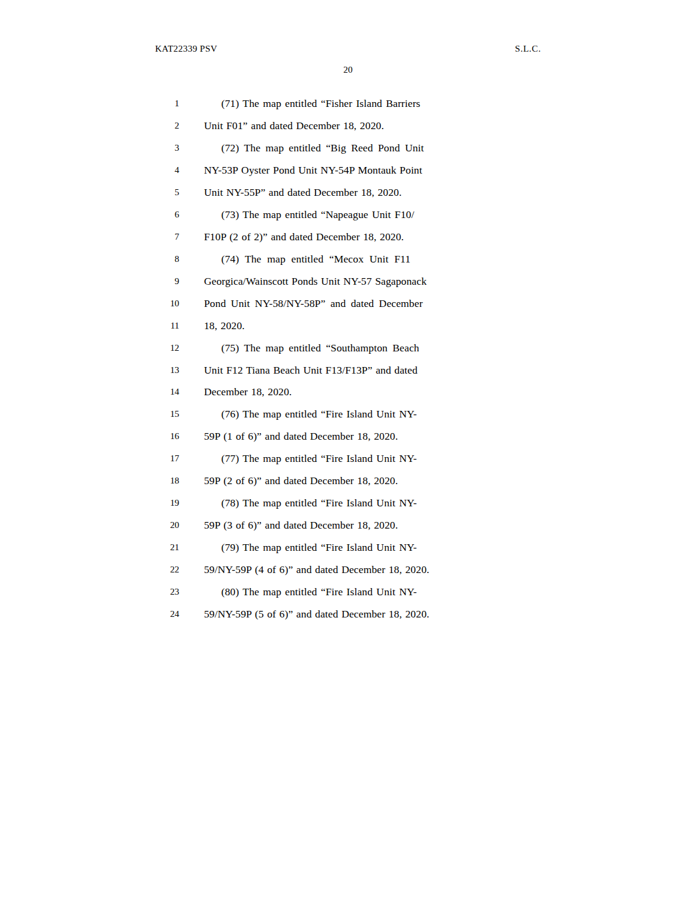KAT22339 PSV S.L.C.
20
(71) The map entitled “Fisher Island Barriers
Unit F01” and dated December 18, 2020.
(72) The map entitled “Big Reed Pond Unit
NY-53P Oyster Pond Unit NY-54P Montauk Point
Unit NY-55P” and dated December 18, 2020.
(73) The map entitled “Napeague Unit F10/
F10P (2 of 2)” and dated December 18, 2020.
(74) The map entitled “Mecox Unit F11
Georgica/Wainscott Ponds Unit NY-57 Sagaponack
Pond Unit NY-58/NY-58P” and dated December
18, 2020.
(75) The map entitled “Southampton Beach
Unit F12 Tiana Beach Unit F13/F13P” and dated
December 18, 2020.
(76) The map entitled “Fire Island Unit NY-
59P (1 of 6)” and dated December 18, 2020.
(77) The map entitled “Fire Island Unit NY-
59P (2 of 6)” and dated December 18, 2020.
(78) The map entitled “Fire Island Unit NY-
59P (3 of 6)” and dated December 18, 2020.
(79) The map entitled “Fire Island Unit NY-
59/NY-59P (4 of 6)” and dated December 18, 2020.
(80) The map entitled “Fire Island Unit NY-
59/NY-59P (5 of 6)” and dated December 18, 2020.